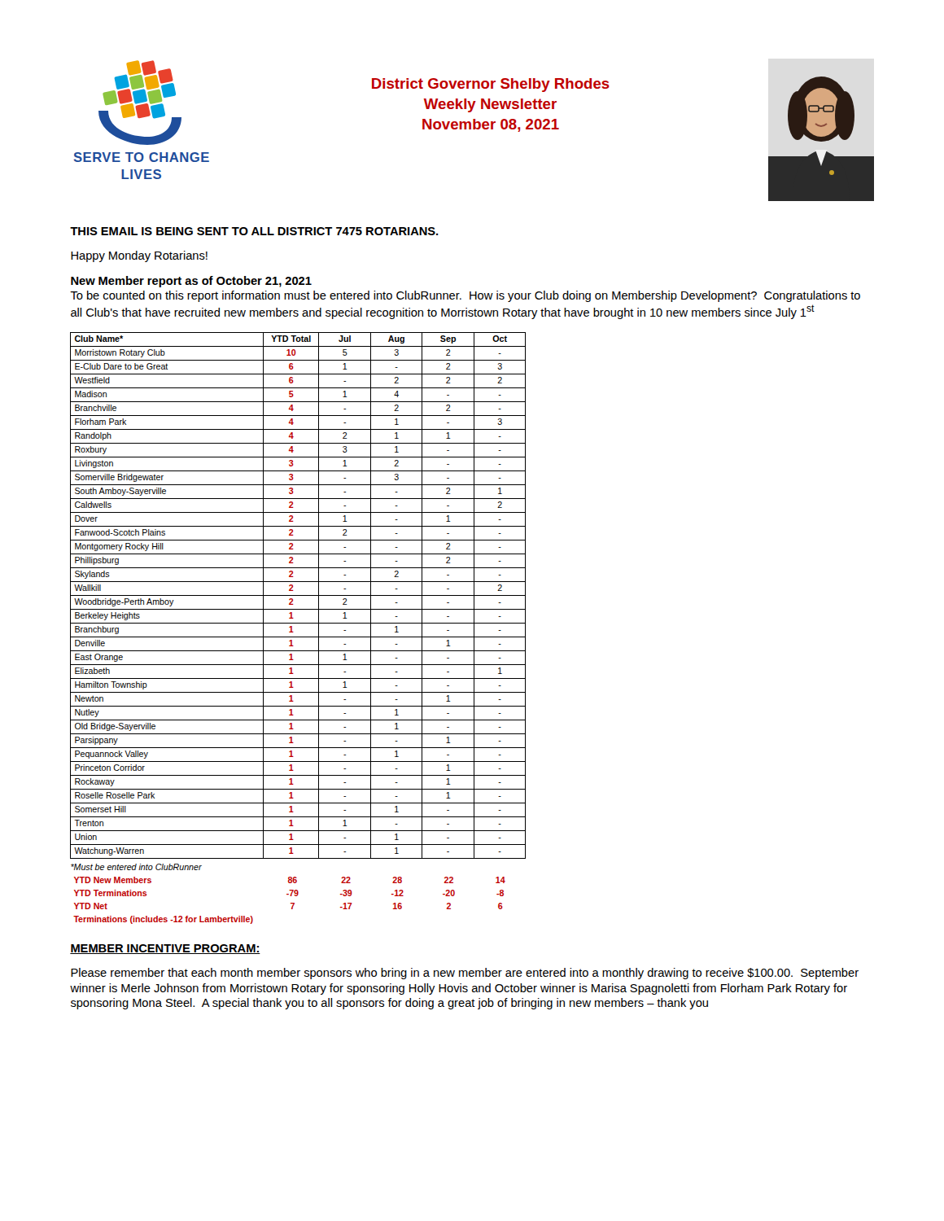SERVE TO CHANGE LIVES
District Governor Shelby Rhodes
Weekly Newsletter
November 08, 2021
THIS EMAIL IS BEING SENT TO ALL DISTRICT 7475 ROTARIANS.
Happy Monday Rotarians!
New Member report as of October 21, 2021
To be counted on this report information must be entered into ClubRunner. How is your Club doing on Membership Development? Congratulations to all Club's that have recruited new members and special recognition to Morristown Rotary that have brought in 10 new members since July 1st
| Club Name* | YTD Total | Jul | Aug | Sep | Oct |
| --- | --- | --- | --- | --- | --- |
| Morristown Rotary Club | 10 | 5 | 3 | 2 | - |
| E-Club Dare to be Great | 6 | 1 | - | 2 | 3 |
| Westfield | 6 | - | 2 | 2 | 2 |
| Madison | 5 | 1 | 4 | - | - |
| Branchville | 4 | - | 2 | 2 | - |
| Florham Park | 4 | - | 1 | - | 3 |
| Randolph | 4 | 2 | 1 | 1 | - |
| Roxbury | 4 | 3 | 1 | - | - |
| Livingston | 3 | 1 | 2 | - | - |
| Somerville Bridgewater | 3 | - | 3 | - | - |
| South Amboy-Sayerville | 3 | - | - | 2 | 1 |
| Caldwells | 2 | - | - | - | 2 |
| Dover | 2 | 1 | - | 1 | - |
| Fanwood-Scotch Plains | 2 | 2 | - | - | - |
| Montgomery Rocky Hill | 2 | - | - | 2 | - |
| Phillipsburg | 2 | - | - | 2 | - |
| Skylands | 2 | - | 2 | - | - |
| Wallkill | 2 | - | - | - | 2 |
| Woodbridge-Perth Amboy | 2 | 2 | - | - | - |
| Berkeley Heights | 1 | 1 | - | - | - |
| Branchburg | 1 | - | 1 | - | - |
| Denville | 1 | - | - | 1 | - |
| East Orange | 1 | 1 | - | - | - |
| Elizabeth | 1 | - | - | - | 1 |
| Hamilton Township | 1 | 1 | - | - | - |
| Newton | 1 | - | - | 1 | - |
| Nutley | 1 | - | 1 | - | - |
| Old Bridge-Sayerville | 1 | - | 1 | - | - |
| Parsippany | 1 | - | - | 1 | - |
| Pequannock Valley | 1 | - | 1 | - | - |
| Princeton Corridor | 1 | - | - | 1 | - |
| Rockaway | 1 | - | - | 1 | - |
| Roselle Roselle Park | 1 | - | - | 1 | - |
| Somerset Hill | 1 | - | 1 | - | - |
| Trenton | 1 | 1 | - | - | - |
| Union | 1 | - | 1 | - | - |
| Watchung-Warren | 1 | - | 1 | - | - |
*Must be entered into ClubRunner
| YTD New Members | 86 | 22 | 28 | 22 | 14 |
| YTD Terminations | -79 | -39 | -12 | -20 | -8 |
| YTD Net | 7 | -17 | 16 | 2 | 6 |
| Terminations (includes -12 for Lambertville) |
MEMBER INCENTIVE PROGRAM:
Please remember that each month member sponsors who bring in a new member are entered into a monthly drawing to receive $100.00. September winner is Merle Johnson from Morristown Rotary for sponsoring Holly Hovis and October winner is Marisa Spagnoletti from Florham Park Rotary for sponsoring Mona Steel. A special thank you to all sponsors for doing a great job of bringing in new members – thank you